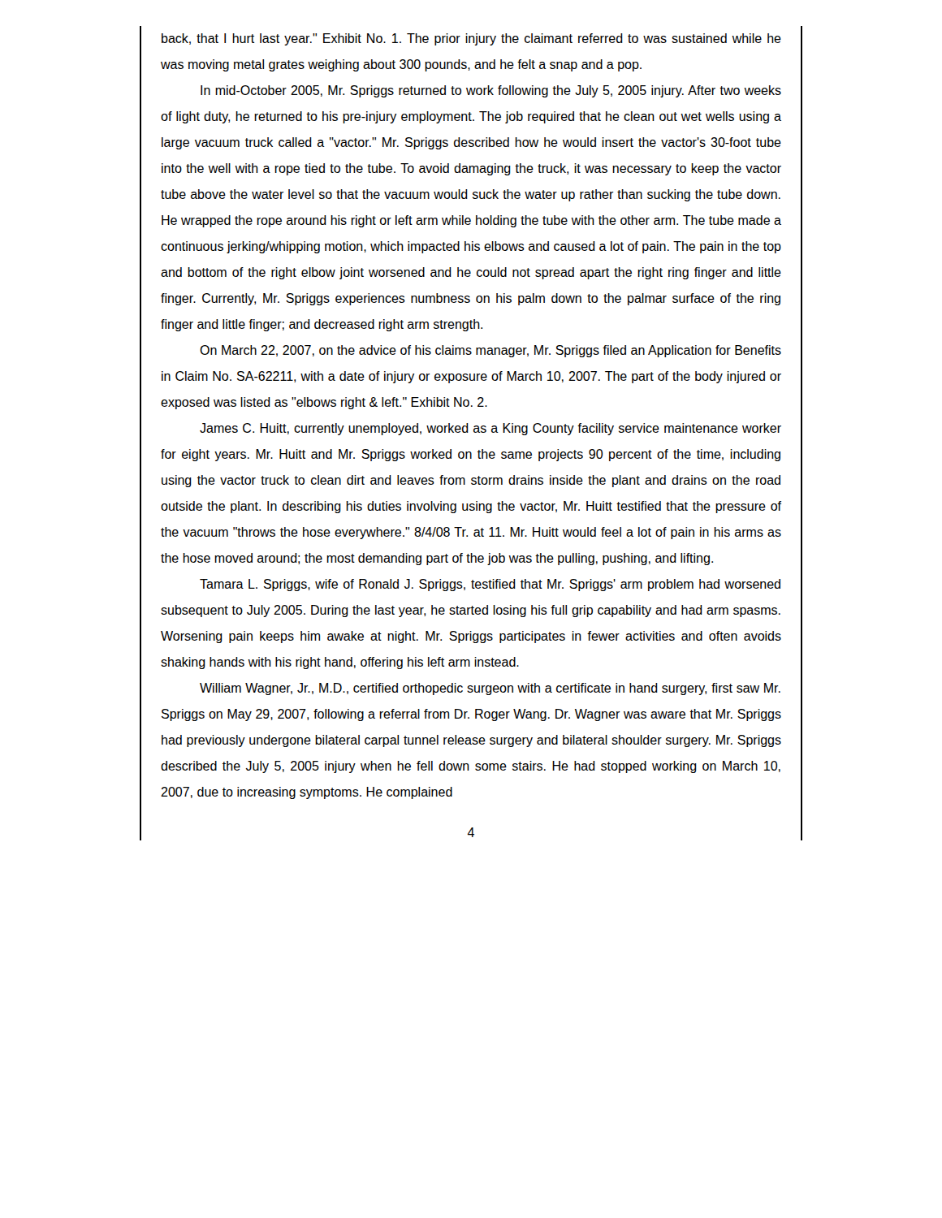back, that I hurt last year." Exhibit No. 1. The prior injury the claimant referred to was sustained while he was moving metal grates weighing about 300 pounds, and he felt a snap and a pop.
In mid-October 2005, Mr. Spriggs returned to work following the July 5, 2005 injury. After two weeks of light duty, he returned to his pre-injury employment. The job required that he clean out wet wells using a large vacuum truck called a "vactor." Mr. Spriggs described how he would insert the vactor's 30-foot tube into the well with a rope tied to the tube. To avoid damaging the truck, it was necessary to keep the vactor tube above the water level so that the vacuum would suck the water up rather than sucking the tube down. He wrapped the rope around his right or left arm while holding the tube with the other arm. The tube made a continuous jerking/whipping motion, which impacted his elbows and caused a lot of pain. The pain in the top and bottom of the right elbow joint worsened and he could not spread apart the right ring finger and little finger. Currently, Mr. Spriggs experiences numbness on his palm down to the palmar surface of the ring finger and little finger; and decreased right arm strength.
On March 22, 2007, on the advice of his claims manager, Mr. Spriggs filed an Application for Benefits in Claim No. SA-62211, with a date of injury or exposure of March 10, 2007. The part of the body injured or exposed was listed as "elbows right & left." Exhibit No. 2.
James C. Huitt, currently unemployed, worked as a King County facility service maintenance worker for eight years. Mr. Huitt and Mr. Spriggs worked on the same projects 90 percent of the time, including using the vactor truck to clean dirt and leaves from storm drains inside the plant and drains on the road outside the plant. In describing his duties involving using the vactor, Mr. Huitt testified that the pressure of the vacuum "throws the hose everywhere." 8/4/08 Tr. at 11. Mr. Huitt would feel a lot of pain in his arms as the hose moved around; the most demanding part of the job was the pulling, pushing, and lifting.
Tamara L. Spriggs, wife of Ronald J. Spriggs, testified that Mr. Spriggs' arm problem had worsened subsequent to July 2005. During the last year, he started losing his full grip capability and had arm spasms. Worsening pain keeps him awake at night. Mr. Spriggs participates in fewer activities and often avoids shaking hands with his right hand, offering his left arm instead.
William Wagner, Jr., M.D., certified orthopedic surgeon with a certificate in hand surgery, first saw Mr. Spriggs on May 29, 2007, following a referral from Dr. Roger Wang. Dr. Wagner was aware that Mr. Spriggs had previously undergone bilateral carpal tunnel release surgery and bilateral shoulder surgery. Mr. Spriggs described the July 5, 2005 injury when he fell down some stairs. He had stopped working on March 10, 2007, due to increasing symptoms. He complained
4